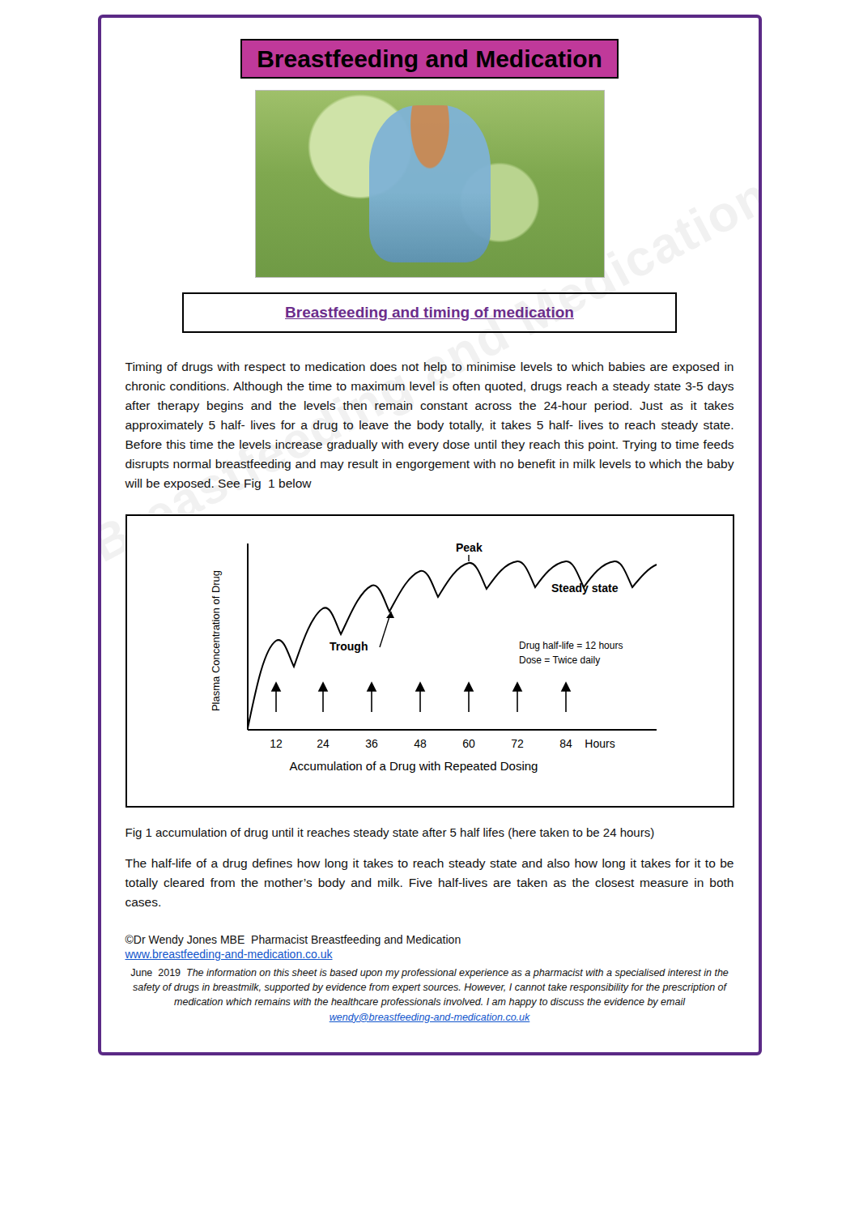Breastfeeding and Medication
Breastfeeding and Medication
Breastfeeding and timing of medication
Timing of drugs with respect to medication does not help to minimise levels to which babies are exposed in chronic conditions. Although the time to maximum level is often quoted, drugs reach a steady state 3-5 days after therapy begins and the levels then remain constant across the 24-hour period. Just as it takes approximately 5 half- lives for a drug to leave the body totally, it takes 5 half- lives to reach steady state. Before this time the levels increase gradually with every dose until they reach this point. Trying to time feeds disrupts normal breastfeeding and may result in engorgement with no benefit in milk levels to which the baby will be exposed. See Fig 1 below
Plasma Concentration of Drug Peak Trough Steady state Drug half-life = 12 hours Dose = Twice daily 12 24 36 48 60 72 84 Hours Accumulation of a Drug with Repeated Dosing
Fig 1 accumulation of drug until it reaches steady state after 5 half lifes (here taken to be 24 hours)
The half-life of a drug defines how long it takes to reach steady state and also how long it takes for it to be totally cleared from the mother’s body and milk. Five half-lives are taken as the closest measure in both cases.
©Dr Wendy Jones MBE Pharmacist Breastfeeding and Medication
www.breastfeeding-and-medication.co.uk
June 2019 The information on this sheet is based upon my professional experience as a pharmacist with a specialised interest in the safety of drugs in breastmilk, supported by evidence from expert sources. However, I cannot take responsibility for the prescription of medication which remains with the healthcare professionals involved. I am happy to discuss the evidence by email wendy@breastfeeding-and-medication.co.uk